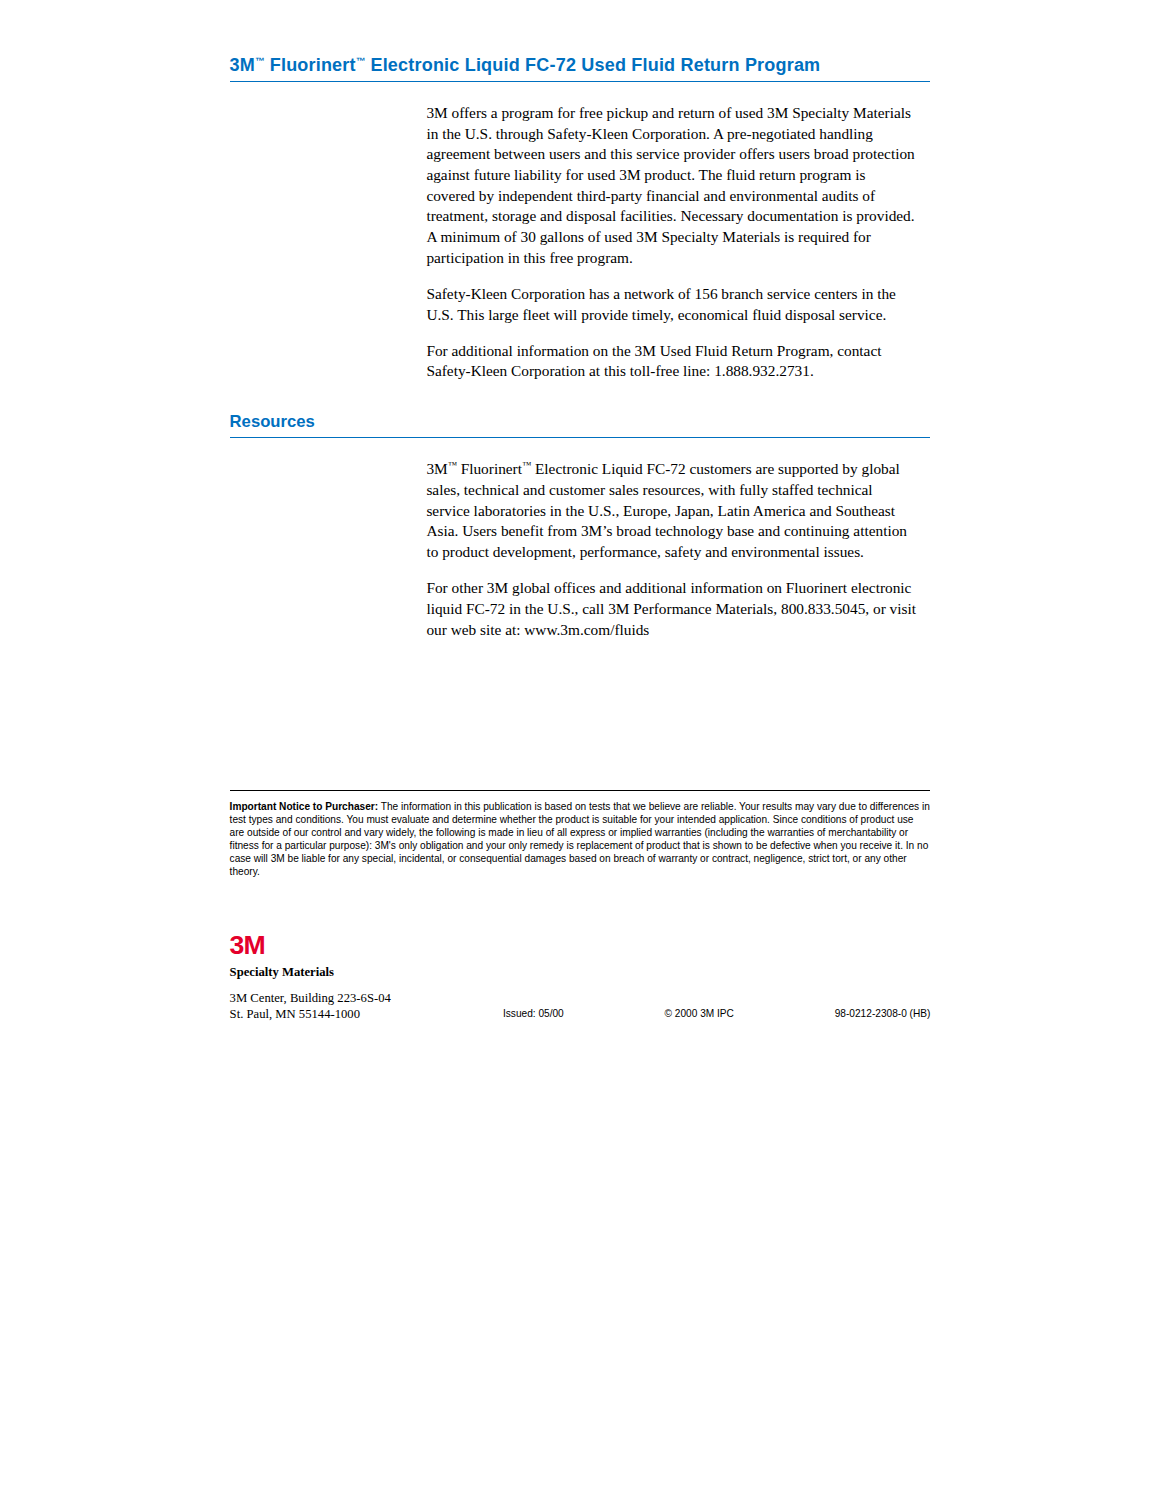3M™ Fluorinert™ Electronic Liquid FC-72 Used Fluid Return Program
3M offers a program for free pickup and return of used 3M Specialty Materials in the U.S. through Safety-Kleen Corporation. A pre-negotiated handling agreement between users and this service provider offers users broad protection against future liability for used 3M product. The fluid return program is covered by independent third-party financial and environmental audits of treatment, storage and disposal facilities. Necessary documentation is provided. A minimum of 30 gallons of used 3M Specialty Materials is required for participation in this free program.
Safety-Kleen Corporation has a network of 156 branch service centers in the U.S. This large fleet will provide timely, economical fluid disposal service.
For additional information on the 3M Used Fluid Return Program, contact Safety-Kleen Corporation at this toll-free line: 1.888.932.2731.
Resources
3M™ Fluorinert™ Electronic Liquid FC-72 customers are supported by global sales, technical and customer sales resources, with fully staffed technical service laboratories in the U.S., Europe, Japan, Latin America and Southeast Asia. Users benefit from 3M’s broad technology base and continuing attention to product development, performance, safety and environmental issues.
For other 3M global offices and additional information on Fluorinert electronic liquid FC-72 in the U.S., call 3M Performance Materials, 800.833.5045, or visit our web site at: www.3m.com/fluids
Important Notice to Purchaser: The information in this publication is based on tests that we believe are reliable. Your results may vary due to differences in test types and conditions. You must evaluate and determine whether the product is suitable for your intended application. Since conditions of product use are outside of our control and vary widely, the following is made in lieu of all express or implied warranties (including the warranties of merchantability or fitness for a particular purpose): 3M's only obligation and your only remedy is replacement of product that is shown to be defective when you receive it. In no case will 3M be liable for any special, incidental, or consequential damages based on breach of warranty or contract, negligence, strict tort, or any other theory.
3M
Specialty Materials
3M Center, Building 223-6S-04
St. Paul, MN 55144-1000
Issued: 05/00 © 2000 3M IPC 98-0212-2308-0 (HB)